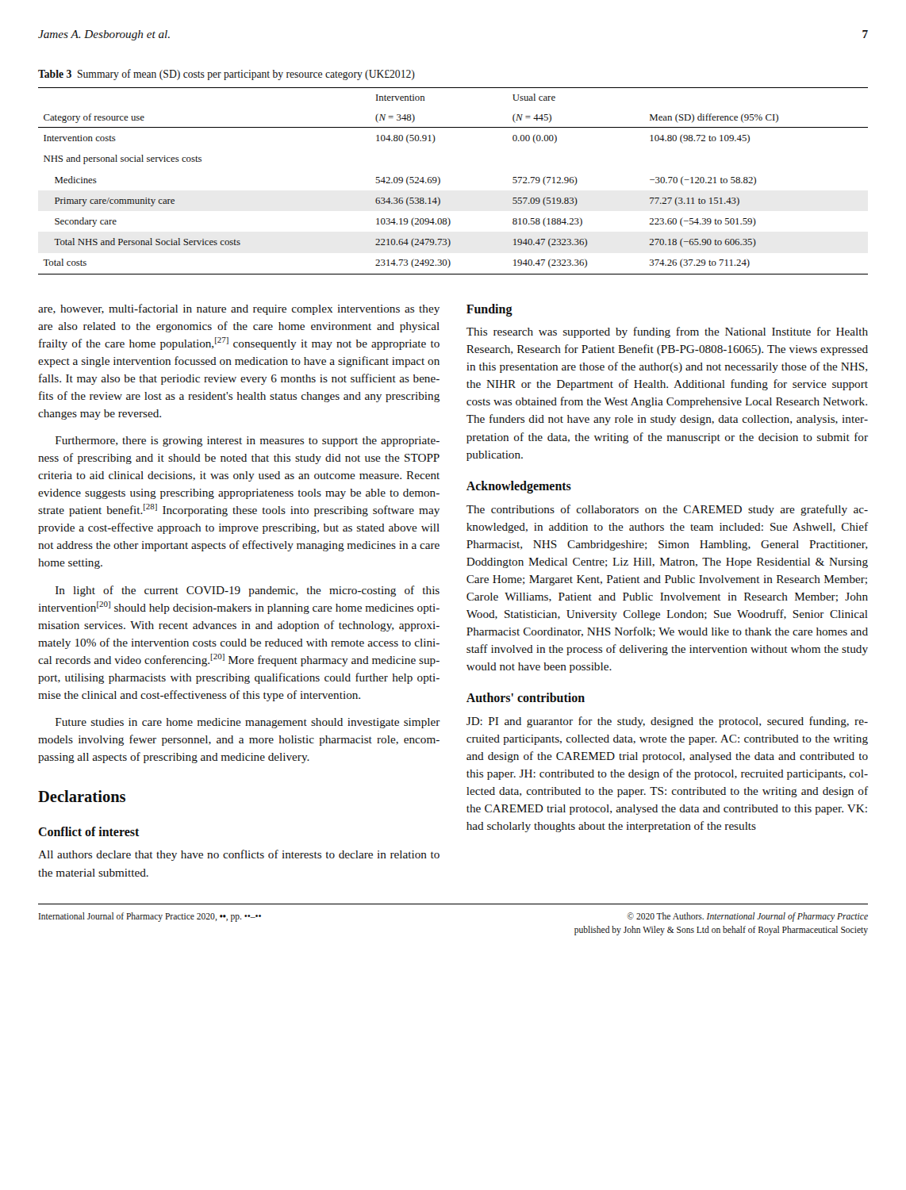James A. Desborough et al.
7
Table 3 Summary of mean (SD) costs per participant by resource category (UK£2012)
| | Intervention | Usual care | |
| --- | --- | --- | --- |
| Category of resource use | ( N = 348) | ( N = 445) | Mean (SD) difference (95% CI) |
| Intervention costs | 104.80 (50.91) | 0.00 (0.00) | 104.80 (98.72 to 109.45) |
| NHS and personal social services costs | | | |
| Medicines | 542.09 (524.69) | 572.79 (712.96) | −30.70 (−120.21 to 58.82) |
| Primary care/community care | 634.36 (538.14) | 557.09 (519.83) | 77.27 (3.11 to 151.43) |
| Secondary care | 1034.19 (2094.08) | 810.58 (1884.23) | 223.60 (−54.39 to 501.59) |
| Total NHS and Personal Social Services costs | 2210.64 (2479.73) | 1940.47 (2323.36) | 270.18 (−65.90 to 606.35) |
| Total costs | 2314.73 (2492.30) | 1940.47 (2323.36) | 374.26 (37.29 to 711.24) |
are, however, multi-factorial in nature and require complex interventions as they are also related to the ergonomics of the care home environment and physical frailty of the care home population,[27] consequently it may not be appropriate to expect a single intervention focussed on medication to have a significant impact on falls. It may also be that periodic review every 6 months is not sufficient as benefits of the review are lost as a resident's health status changes and any prescribing changes may be reversed.
Furthermore, there is growing interest in measures to support the appropriateness of prescribing and it should be noted that this study did not use the STOPP criteria to aid clinical decisions, it was only used as an outcome measure. Recent evidence suggests using prescribing appropriateness tools may be able to demonstrate patient benefit.[28] Incorporating these tools into prescribing software may provide a cost-effective approach to improve prescribing, but as stated above will not address the other important aspects of effectively managing medicines in a care home setting.
In light of the current COVID-19 pandemic, the micro-costing of this intervention[20] should help decision-makers in planning care home medicines optimisation services. With recent advances in and adoption of technology, approximately 10% of the intervention costs could be reduced with remote access to clinical records and video conferencing.[20] More frequent pharmacy and medicine support, utilising pharmacists with prescribing qualifications could further help optimise the clinical and cost-effectiveness of this type of intervention.
Future studies in care home medicine management should investigate simpler models involving fewer personnel, and a more holistic pharmacist role, encompassing all aspects of prescribing and medicine delivery.
Declarations
Conflict of interest
All authors declare that they have no conflicts of interests to declare in relation to the material submitted.
Funding
This research was supported by funding from the National Institute for Health Research, Research for Patient Benefit (PB-PG-0808-16065). The views expressed in this presentation are those of the author(s) and not necessarily those of the NHS, the NIHR or the Department of Health. Additional funding for service support costs was obtained from the West Anglia Comprehensive Local Research Network. The funders did not have any role in study design, data collection, analysis, interpretation of the data, the writing of the manuscript or the decision to submit for publication.
Acknowledgements
The contributions of collaborators on the CAREMED study are gratefully acknowledged, in addition to the authors the team included: Sue Ashwell, Chief Pharmacist, NHS Cambridgeshire; Simon Hambling, General Practitioner, Doddington Medical Centre; Liz Hill, Matron, The Hope Residential & Nursing Care Home; Margaret Kent, Patient and Public Involvement in Research Member; Carole Williams, Patient and Public Involvement in Research Member; John Wood, Statistician, University College London; Sue Woodruff, Senior Clinical Pharmacist Coordinator, NHS Norfolk; We would like to thank the care homes and staff involved in the process of delivering the intervention without whom the study would not have been possible.
Authors' contribution
JD: PI and guarantor for the study, designed the protocol, secured funding, recruited participants, collected data, wrote the paper. AC: contributed to the writing and design of the CAREMED trial protocol, analysed the data and contributed to this paper. JH: contributed to the design of the protocol, recruited participants, collected data, contributed to the paper. TS: contributed to the writing and design of the CAREMED trial protocol, analysed the data and contributed to this paper. VK: had scholarly thoughts about the interpretation of the results
International Journal of Pharmacy Practice 2020, ••, pp. ••–••
© 2020 The Authors. International Journal of Pharmacy Practice
published by John Wiley & Sons Ltd on behalf of Royal Pharmaceutical Society